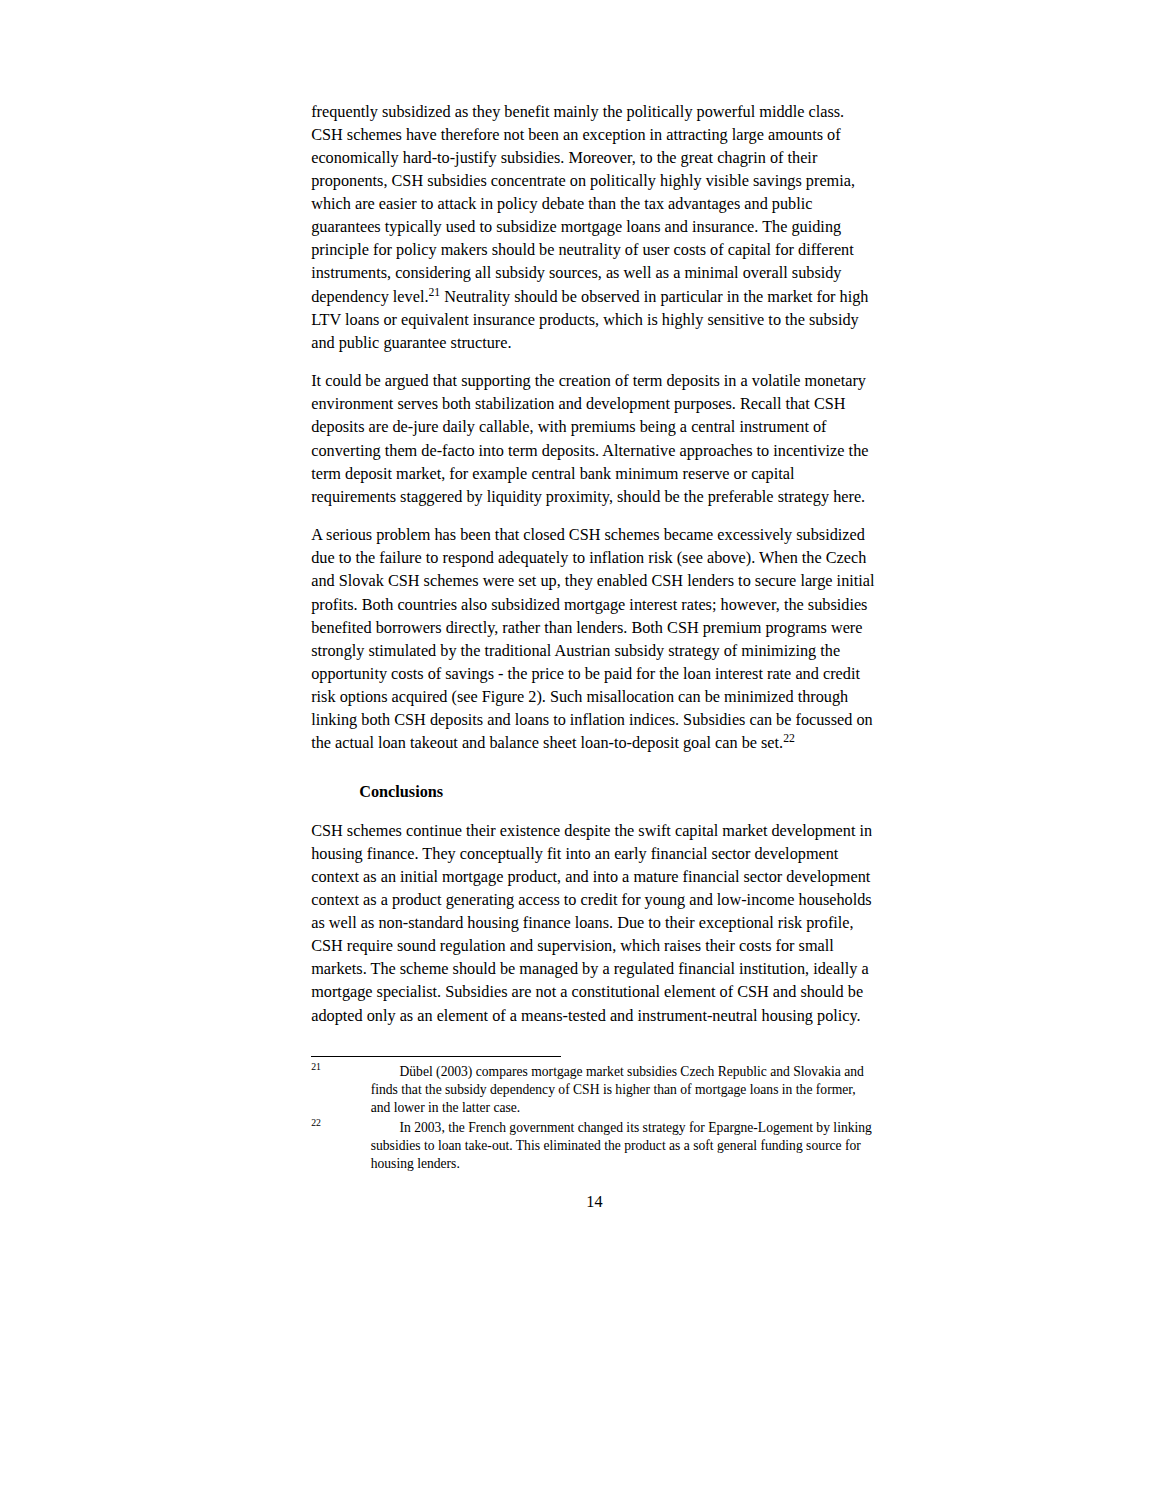frequently subsidized as they benefit mainly the politically powerful middle class. CSH schemes have therefore not been an exception in attracting large amounts of economically hard-to-justify subsidies. Moreover, to the great chagrin of their proponents, CSH subsidies concentrate on politically highly visible savings premia, which are easier to attack in policy debate than the tax advantages and public guarantees typically used to subsidize mortgage loans and insurance. The guiding principle for policy makers should be neutrality of user costs of capital for different instruments, considering all subsidy sources, as well as a minimal overall subsidy dependency level.21 Neutrality should be observed in particular in the market for high LTV loans or equivalent insurance products, which is highly sensitive to the subsidy and public guarantee structure.
It could be argued that supporting the creation of term deposits in a volatile monetary environment serves both stabilization and development purposes. Recall that CSH deposits are de-jure daily callable, with premiums being a central instrument of converting them de-facto into term deposits. Alternative approaches to incentivize the term deposit market, for example central bank minimum reserve or capital requirements staggered by liquidity proximity, should be the preferable strategy here.
A serious problem has been that closed CSH schemes became excessively subsidized due to the failure to respond adequately to inflation risk (see above). When the Czech and Slovak CSH schemes were set up, they enabled CSH lenders to secure large initial profits. Both countries also subsidized mortgage interest rates; however, the subsidies benefited borrowers directly, rather than lenders. Both CSH premium programs were strongly stimulated by the traditional Austrian subsidy strategy of minimizing the opportunity costs of savings - the price to be paid for the loan interest rate and credit risk options acquired (see Figure 2). Such misallocation can be minimized through linking both CSH deposits and loans to inflation indices. Subsidies can be focussed on the actual loan takeout and balance sheet loan-to-deposit goal can be set.22
Conclusions
CSH schemes continue their existence despite the swift capital market development in housing finance. They conceptually fit into an early financial sector development context as an initial mortgage product, and into a mature financial sector development context as a product generating access to credit for young and low-income households as well as non-standard housing finance loans. Due to their exceptional risk profile, CSH require sound regulation and supervision, which raises their costs for small markets. The scheme should be managed by a regulated financial institution, ideally a mortgage specialist. Subsidies are not a constitutional element of CSH and should be adopted only as an element of a means-tested and instrument-neutral housing policy.
21
Dübel (2003) compares mortgage market subsidies Czech Republic and Slovakia and finds that the subsidy dependency of CSH is higher than of mortgage loans in the former, and lower in the latter case.
22
In 2003, the French government changed its strategy for Epargne-Logement by linking subsidies to loan take-out. This eliminated the product as a soft general funding source for housing lenders.
14